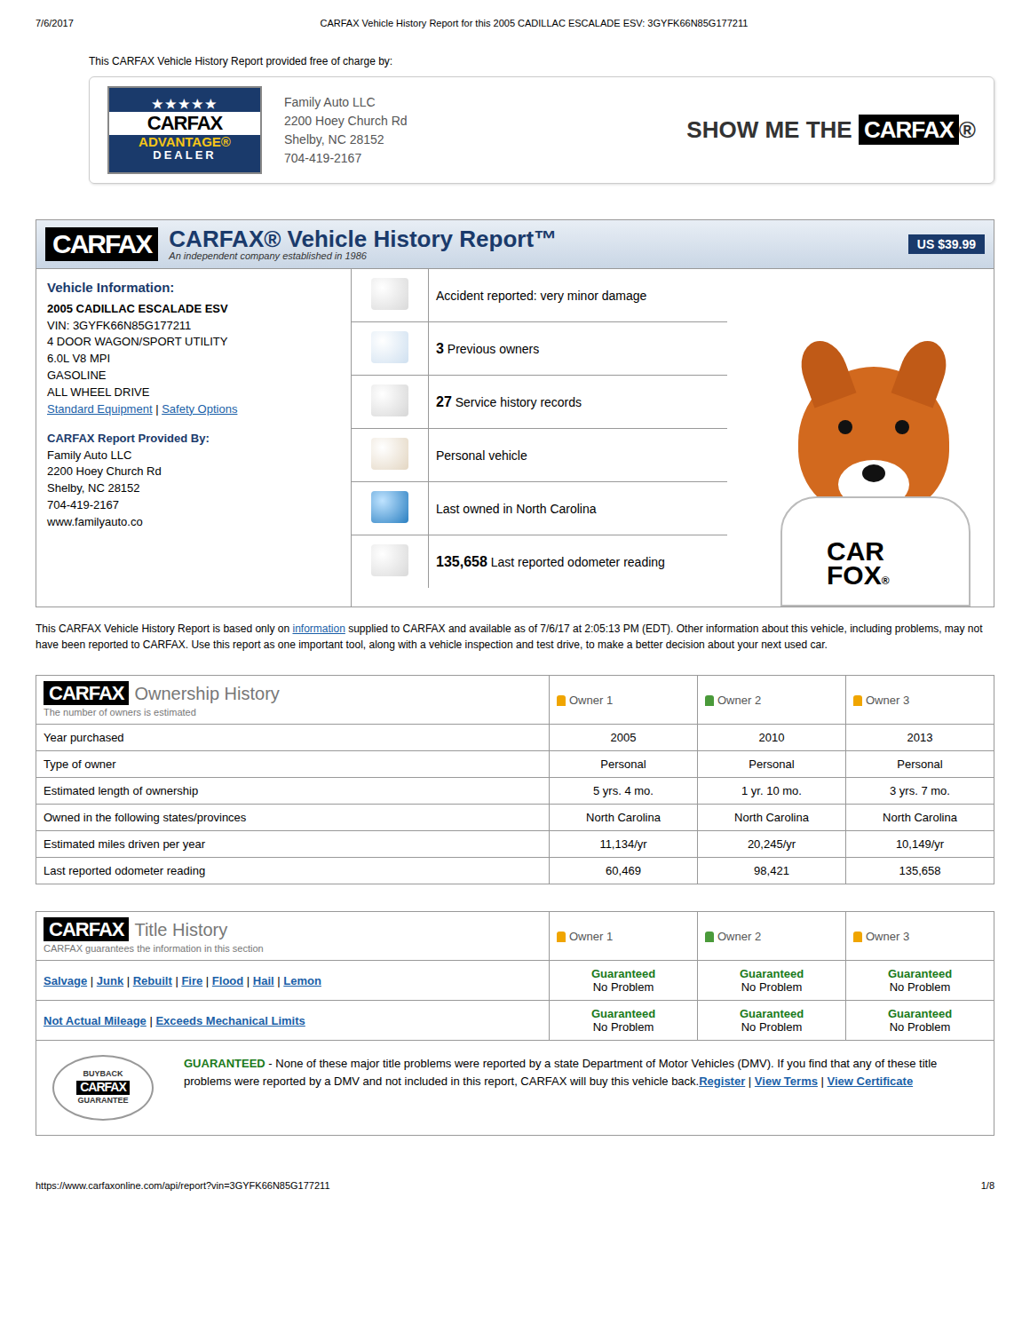7/6/2017
CARFAX Vehicle History Report for this 2005 CADILLAC ESCALADE ESV: 3GYFK66N85G177211
This CARFAX Vehicle History Report provided free of charge by:
★★★★★
CARFAX
ADVANTAGE®
DEALER
Family Auto LLC
2200 Hoey Church Rd
Shelby, NC 28152
704-419-2167
SHOW ME THE CARFAX®
CARFAX
CARFAX® Vehicle History Report™
An independent company established in 1986
US $39.99
Vehicle Information:
2005 CADILLAC ESCALADE ESV
VIN: 3GYFK66N85G177211
4 DOOR WAGON/SPORT UTILITY
6.0L V8 MPI
GASOLINE
ALL WHEEL DRIVE
Standard Equipment | Safety Options
CARFAX Report Provided By:
Family Auto LLC
2200 Hoey Church Rd
Shelby, NC 28152
704-419-2167
www.familyauto.co
| | Accident reported: very minor damage |
| | 3 Previous owners |
| | 27 Service history records |
| | Personal vehicle |
| | Last owned in North Carolina |
| | 135,658 Last reported odometer reading |
CAR
FOX®
This CARFAX Vehicle History Report is based only on information supplied to CARFAX and available as of 7/6/17 at 2:05:13 PM (EDT). Other information about this vehicle, including problems, may not have been reported to CARFAX. Use this report as one important tool, along with a vehicle inspection and test drive, to make a better decision about your next used car.
| CARFAX Ownership History The number of owners is estimated | Owner 1 | Owner 2 | Owner 3 |
| Year purchased | 2005 | 2010 | 2013 |
| Type of owner | Personal | Personal | Personal |
| Estimated length of ownership | 5 yrs. 4 mo. | 1 yr. 10 mo. | 3 yrs. 7 mo. |
| Owned in the following states/provinces | North Carolina | North Carolina | North Carolina |
| Estimated miles driven per year | 11,134/yr | 20,245/yr | 10,149/yr |
| Last reported odometer reading | 60,469 | 98,421 | 135,658 |
| CARFAX Title History CARFAX guarantees the information in this section | Owner 1 | Owner 2 | Owner 3 |
| Salvage / Junk / Rebuilt / Fire / Flood / Hail / Lemon | Guaranteed No Problem | Guaranteed No Problem | Guaranteed No Problem |
| Not Actual Mileage / Exceeds Mechanical Limits | Guaranteed No Problem | Guaranteed No Problem | Guaranteed No Problem |
| / BUYBACK CARFAX GUARANTEE / GUARANTEED - None of these major title problems were reported by a state Department of Motor Vehicles (DMV). If you find that any of these title problems were reported by a DMV and not included in this report, CARFAX will buy this vehicle back. Register / View Terms / View Certificate / |
https://www.carfaxonline.com/api/report?vin=3GYFK66N85G177211
1/8